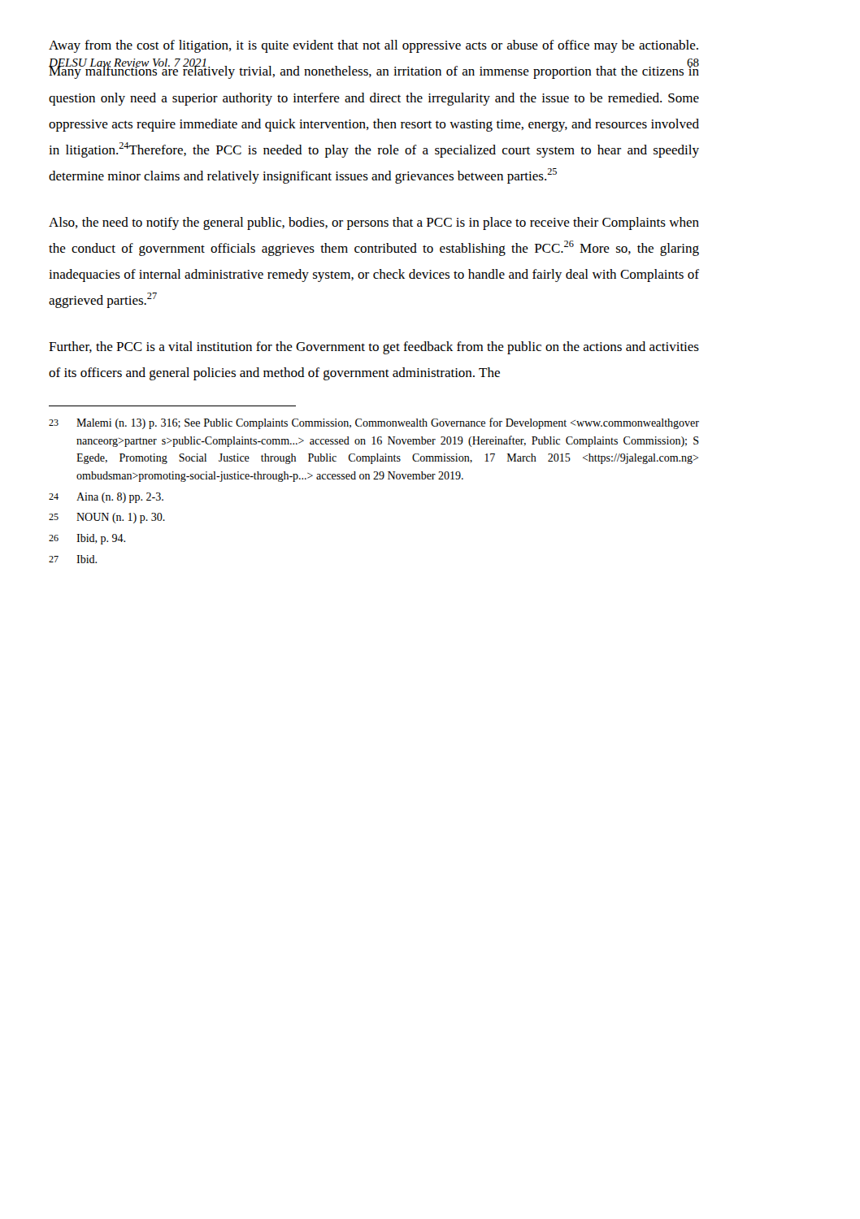Away from the cost of litigation, it is quite evident that not all oppressive acts or abuse of office may be actionable. Many malfunctions are relatively trivial, and nonetheless, an irritation of an immense proportion that the citizens in question only need a superior authority to interfere and direct the irregularity and the issue to be remedied. Some oppressive acts require immediate and quick intervention, then resort to wasting time, energy, and resources involved in litigation.24Therefore, the PCC is needed to play the role of a specialized court system to hear and speedily determine minor claims and relatively insignificant issues and grievances between parties.25
DELSU Law Review Vol. 7 202168
Also, the need to notify the general public, bodies, or persons that a PCC is in place to receive their Complaints when the conduct of government officials aggrieves them contributed to establishing the PCC.26 More so, the glaring inadequacies of internal administrative remedy system, or check devices to handle and fairly deal with Complaints of aggrieved parties.27
Further, the PCC is a vital institution for the Government to get feedback from the public on the actions and activities of its officers and general policies and method of government administration. The
23
Malemi (n. 13) p. 316; See Public Complaints Commission, Commonwealth Governance for Development <www.commonwealthgover nanceorg>partner s>public-Complaints-comm...> accessed on 16 November 2019 (Hereinafter, Public Complaints Commission); S Egede, Promoting Social Justice through Public Complaints Commission, 17 March 2015 <https://9jalegal.com.ng> ombudsman>promoting-social-justice-through-p...> accessed on 29 November 2019.
24
Aina (n. 8) pp. 2-3.
25
NOUN (n. 1) p. 30.
26
Ibid, p. 94.
27
Ibid.